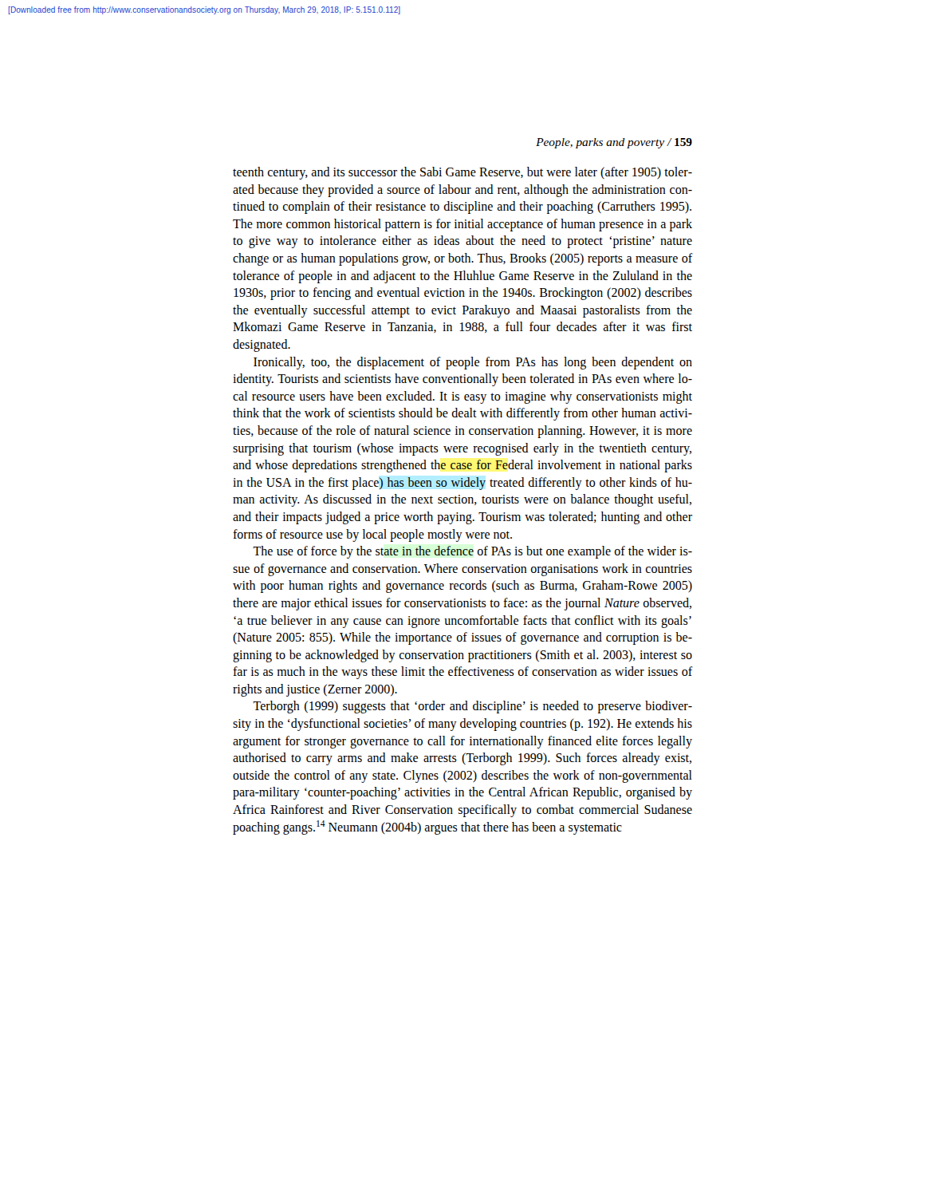[Downloaded free from http://www.conservationandsociety.org on Thursday, March 29, 2018, IP: 5.151.0.112]
People, parks and poverty / 159
teenth century, and its successor the Sabi Game Reserve, but were later (after 1905) tolerated because they provided a source of labour and rent, although the administration continued to complain of their resistance to discipline and their poaching (Carruthers 1995). The more common historical pattern is for initial acceptance of human presence in a park to give way to intolerance either as ideas about the need to protect ‘pristine’ nature change or as human populations grow, or both. Thus, Brooks (2005) reports a measure of tolerance of people in and adjacent to the Hluhlue Game Reserve in the Zululand in the 1930s, prior to fencing and eventual eviction in the 1940s. Brockington (2002) describes the eventually successful attempt to evict Parakuyo and Maasai pastoralists from the Mkomazi Game Reserve in Tanzania, in 1988, a full four decades after it was first designated.
Ironically, too, the displacement of people from PAs has long been dependent on identity. Tourists and scientists have conventionally been tolerated in PAs even where local resource users have been excluded. It is easy to imagine why conservationists might think that the work of scientists should be dealt with differently from other human activities, because of the role of natural science in conservation planning. However, it is more surprising that tourism (whose impacts were recognised early in the twentieth century, and whose depredations strengthened the case for Federal involvement in national parks in the USA in the first place) has been so widely treated differently to other kinds of human activity. As discussed in the next section, tourists were on balance thought useful, and their impacts judged a price worth paying. Tourism was tolerated; hunting and other forms of resource use by local people mostly were not.
The use of force by the state in the defence of PAs is but one example of the wider issue of governance and conservation. Where conservation organisations work in countries with poor human rights and governance records (such as Burma, Graham-Rowe 2005) there are major ethical issues for conservationists to face: as the journal Nature observed, ‘a true believer in any cause can ignore uncomfortable facts that conflict with its goals’ (Nature 2005: 855). While the importance of issues of governance and corruption is beginning to be acknowledged by conservation practitioners (Smith et al. 2003), interest so far is as much in the ways these limit the effectiveness of conservation as wider issues of rights and justice (Zerner 2000).
Terborgh (1999) suggests that ‘order and discipline’ is needed to preserve biodiversity in the ‘dysfunctional societies’ of many developing countries (p. 192). He extends his argument for stronger governance to call for internationally financed elite forces legally authorised to carry arms and make arrests (Terborgh 1999). Such forces already exist, outside the control of any state. Clynes (2002) describes the work of non-governmental para-military ‘counter-poaching’ activities in the Central African Republic, organised by Africa Rainforest and River Conservation specifically to combat commercial Sudanese poaching gangs.14 Neumann (2004b) argues that there has been a systematic